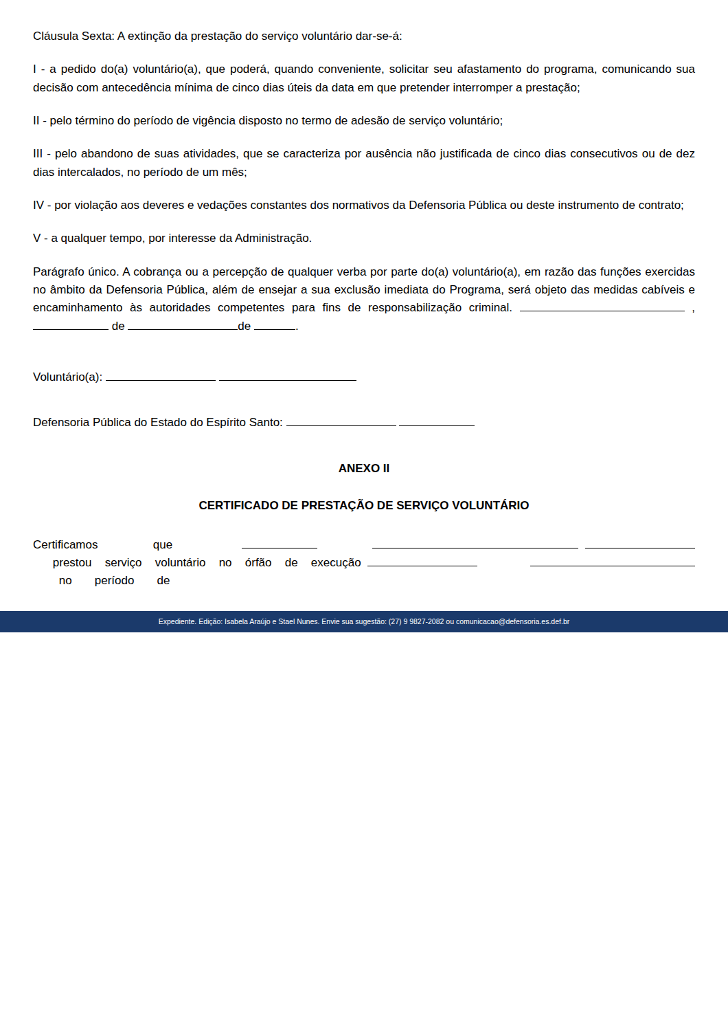Cláusula Sexta: A extinção da prestação do serviço voluntário dar-se-á:
I - a pedido do(a) voluntário(a), que poderá, quando conveniente, solicitar seu afastamento do programa, comunicando sua decisão com antecedência mínima de cinco dias úteis da data em que pretender interromper a prestação;
II - pelo término do período de vigência disposto no termo de adesão de serviço voluntário;
III - pelo abandono de suas atividades, que se caracteriza por ausência não justificada de cinco dias consecutivos ou de dez dias intercalados, no período de um mês;
IV - por violação aos deveres e vedações constantes dos normativos da Defensoria Pública ou deste instrumento de contrato;
V - a qualquer tempo, por interesse da Administração.
Parágrafo único. A cobrança ou a percepção de qualquer verba por parte do(a) voluntário(a), em razão das funções exercidas no âmbito da Defensoria Pública, além de ensejar a sua exclusão imediata do Programa, será objeto das medidas cabíveis e encaminhamento às autoridades competentes para fins de responsabilização criminal. , de de .
Voluntário(a):
Defensoria Pública do Estado do Espírito Santo:
ANEXO II
CERTIFICADO DE PRESTAÇÃO DE SERVIÇO VOLUNTÁRIO
Certificamos que prestou serviço voluntário no órfão de execução no período de
Expediente. Edição: Isabela Araújo e Stael Nunes. Envie sua sugestão: (27) 9 9827-2082 ou comunicacao@defensoria.es.def.br